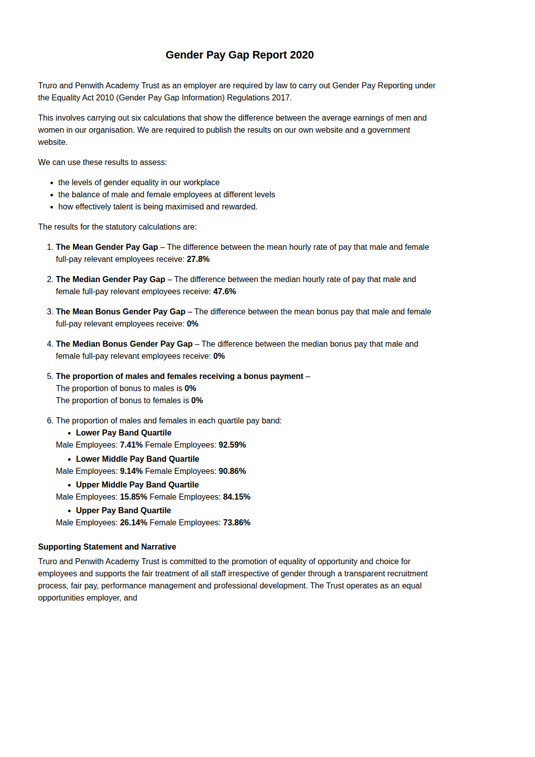Gender Pay Gap Report 2020
Truro and Penwith Academy Trust as an employer are required by law to carry out Gender Pay Reporting under the Equality Act 2010 (Gender Pay Gap Information) Regulations 2017.
This involves carrying out six calculations that show the difference between the average earnings of men and women in our organisation. We are required to publish the results on our own website and a government website.
We can use these results to assess:
the levels of gender equality in our workplace
the balance of male and female employees at different levels
how effectively talent is being maximised and rewarded.
The results for the statutory calculations are:
The Mean Gender Pay Gap – The difference between the mean hourly rate of pay that male and female full-pay relevant employees receive: 27.8%
The Median Gender Pay Gap – The difference between the median hourly rate of pay that male and female full-pay relevant employees receive: 47.6%
The Mean Bonus Gender Pay Gap – The difference between the mean bonus pay that male and female full-pay relevant employees receive: 0%
The Median Bonus Gender Pay Gap – The difference between the median bonus pay that male and female full-pay relevant employees receive: 0%
The proportion of males and females receiving a bonus payment –
The proportion of bonus to males is 0%
The proportion of bonus to females is 0%
The proportion of males and females in each quartile pay band:
Lower Pay Band Quartile
Male Employees: 7.41% Female Employees: 92.59%
Lower Middle Pay Band Quartile
Male Employees: 9.14% Female Employees: 90.86%
Upper Middle Pay Band Quartile
Male Employees: 15.85% Female Employees: 84.15%
Upper Pay Band Quartile
Male Employees: 26.14% Female Employees: 73.86%
Supporting Statement and Narrative
Truro and Penwith Academy Trust is committed to the promotion of equality of opportunity and choice for employees and supports the fair treatment of all staff irrespective of gender through a transparent recruitment process, fair pay, performance management and professional development. The Trust operates as an equal opportunities employer, and